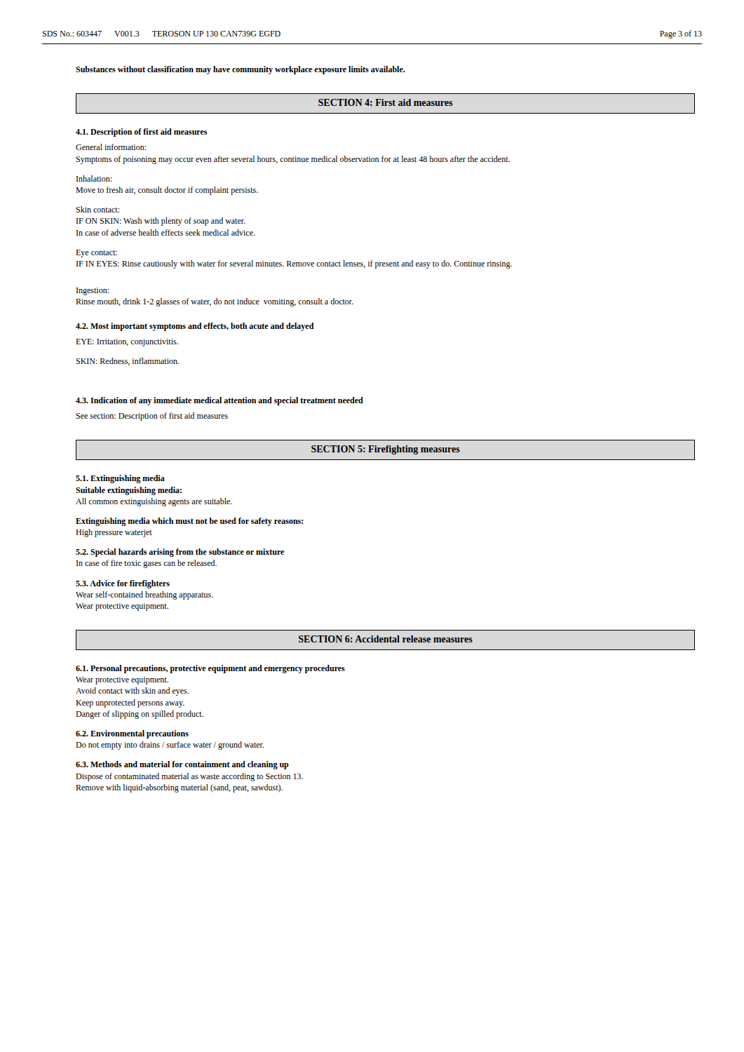SDS No.: 603447 V001.3 TEROSON UP 130 CAN739G EGFD
Page 3 of 13
Substances without classification may have community workplace exposure limits available.
SECTION 4: First aid measures
4.1. Description of first aid measures
General information:
Symptoms of poisoning may occur even after several hours, continue medical observation for at least 48 hours after the accident.
Inhalation:
Move to fresh air, consult doctor if complaint persists.
Skin contact:
IF ON SKIN: Wash with plenty of soap and water.
In case of adverse health effects seek medical advice.
Eye contact:
IF IN EYES: Rinse cautiously with water for several minutes. Remove contact lenses, if present and easy to do. Continue rinsing.
Ingestion:
Rinse mouth, drink 1-2 glasses of water, do not induce vomiting, consult a doctor.
4.2. Most important symptoms and effects, both acute and delayed
EYE: Irritation, conjunctivitis.
SKIN: Redness, inflammation.
4.3. Indication of any immediate medical attention and special treatment needed
See section: Description of first aid measures
SECTION 5: Firefighting measures
5.1. Extinguishing media
Suitable extinguishing media:
All common extinguishing agents are suitable.
Extinguishing media which must not be used for safety reasons:
High pressure waterjet
5.2. Special hazards arising from the substance or mixture
In case of fire toxic gases can be released.
5.3. Advice for firefighters
Wear self-contained breathing apparatus.
Wear protective equipment.
SECTION 6: Accidental release measures
6.1. Personal precautions, protective equipment and emergency procedures
Wear protective equipment.
Avoid contact with skin and eyes.
Keep unprotected persons away.
Danger of slipping on spilled product.
6.2. Environmental precautions
Do not empty into drains / surface water / ground water.
6.3. Methods and material for containment and cleaning up
Dispose of contaminated material as waste according to Section 13.
Remove with liquid-absorbing material (sand, peat, sawdust).